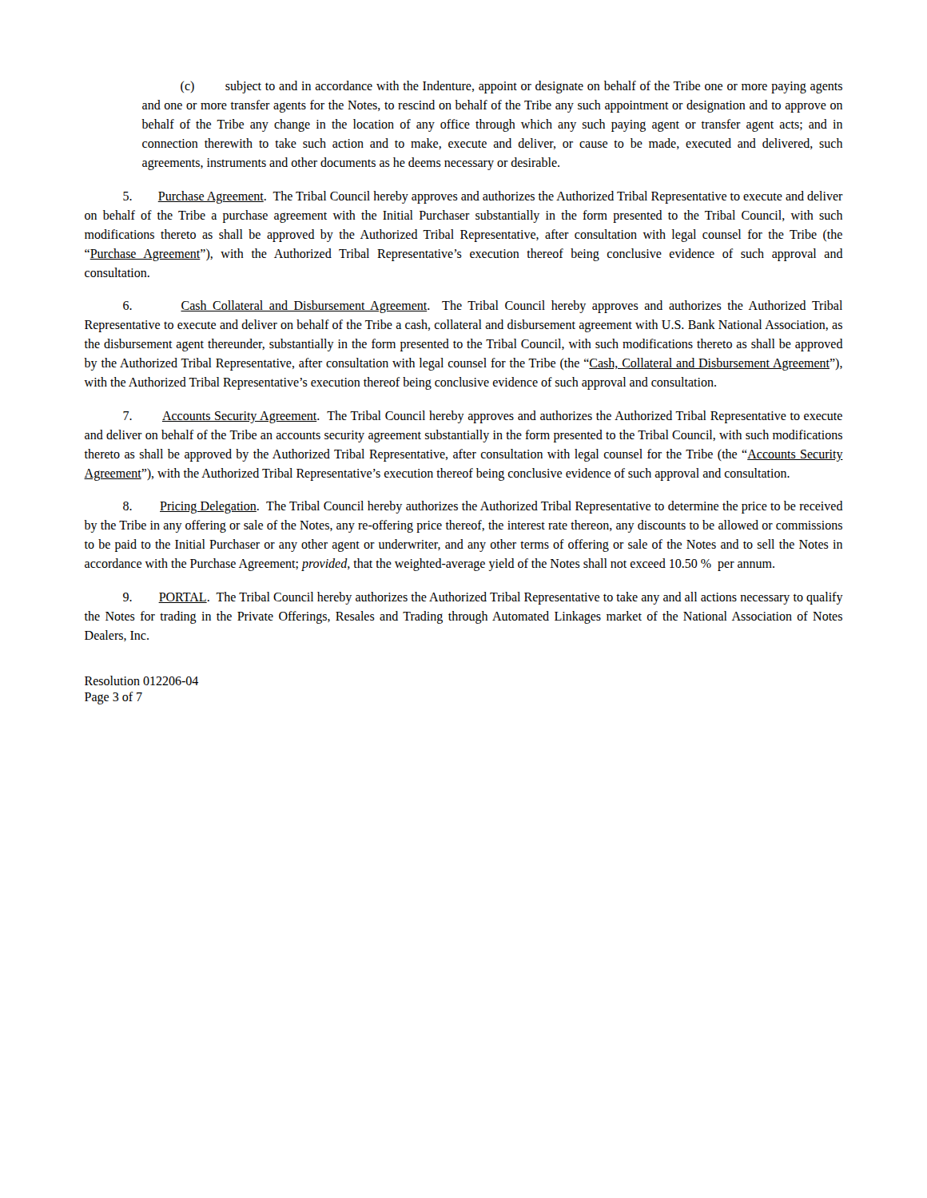(c) subject to and in accordance with the Indenture, appoint or designate on behalf of the Tribe one or more paying agents and one or more transfer agents for the Notes, to rescind on behalf of the Tribe any such appointment or designation and to approve on behalf of the Tribe any change in the location of any office through which any such paying agent or transfer agent acts; and in connection therewith to take such action and to make, execute and deliver, or cause to be made, executed and delivered, such agreements, instruments and other documents as he deems necessary or desirable.
5. Purchase Agreement. The Tribal Council hereby approves and authorizes the Authorized Tribal Representative to execute and deliver on behalf of the Tribe a purchase agreement with the Initial Purchaser substantially in the form presented to the Tribal Council, with such modifications thereto as shall be approved by the Authorized Tribal Representative, after consultation with legal counsel for the Tribe (the “Purchase Agreement”), with the Authorized Tribal Representative’s execution thereof being conclusive evidence of such approval and consultation.
6. Cash Collateral and Disbursement Agreement. The Tribal Council hereby approves and authorizes the Authorized Tribal Representative to execute and deliver on behalf of the Tribe a cash, collateral and disbursement agreement with U.S. Bank National Association, as the disbursement agent thereunder, substantially in the form presented to the Tribal Council, with such modifications thereto as shall be approved by the Authorized Tribal Representative, after consultation with legal counsel for the Tribe (the “Cash, Collateral and Disbursement Agreement”), with the Authorized Tribal Representative’s execution thereof being conclusive evidence of such approval and consultation.
7. Accounts Security Agreement. The Tribal Council hereby approves and authorizes the Authorized Tribal Representative to execute and deliver on behalf of the Tribe an accounts security agreement substantially in the form presented to the Tribal Council, with such modifications thereto as shall be approved by the Authorized Tribal Representative, after consultation with legal counsel for the Tribe (the “Accounts Security Agreement”), with the Authorized Tribal Representative’s execution thereof being conclusive evidence of such approval and consultation.
8. Pricing Delegation. The Tribal Council hereby authorizes the Authorized Tribal Representative to determine the price to be received by the Tribe in any offering or sale of the Notes, any re-offering price thereof, the interest rate thereon, any discounts to be allowed or commissions to be paid to the Initial Purchaser or any other agent or underwriter, and any other terms of offering or sale of the Notes and to sell the Notes in accordance with the Purchase Agreement; provided, that the weighted-average yield of the Notes shall not exceed 10.50 % per annum.
9. PORTAL. The Tribal Council hereby authorizes the Authorized Tribal Representative to take any and all actions necessary to qualify the Notes for trading in the Private Offerings, Resales and Trading through Automated Linkages market of the National Association of Notes Dealers, Inc.
Resolution 012206-04
Page 3 of 7